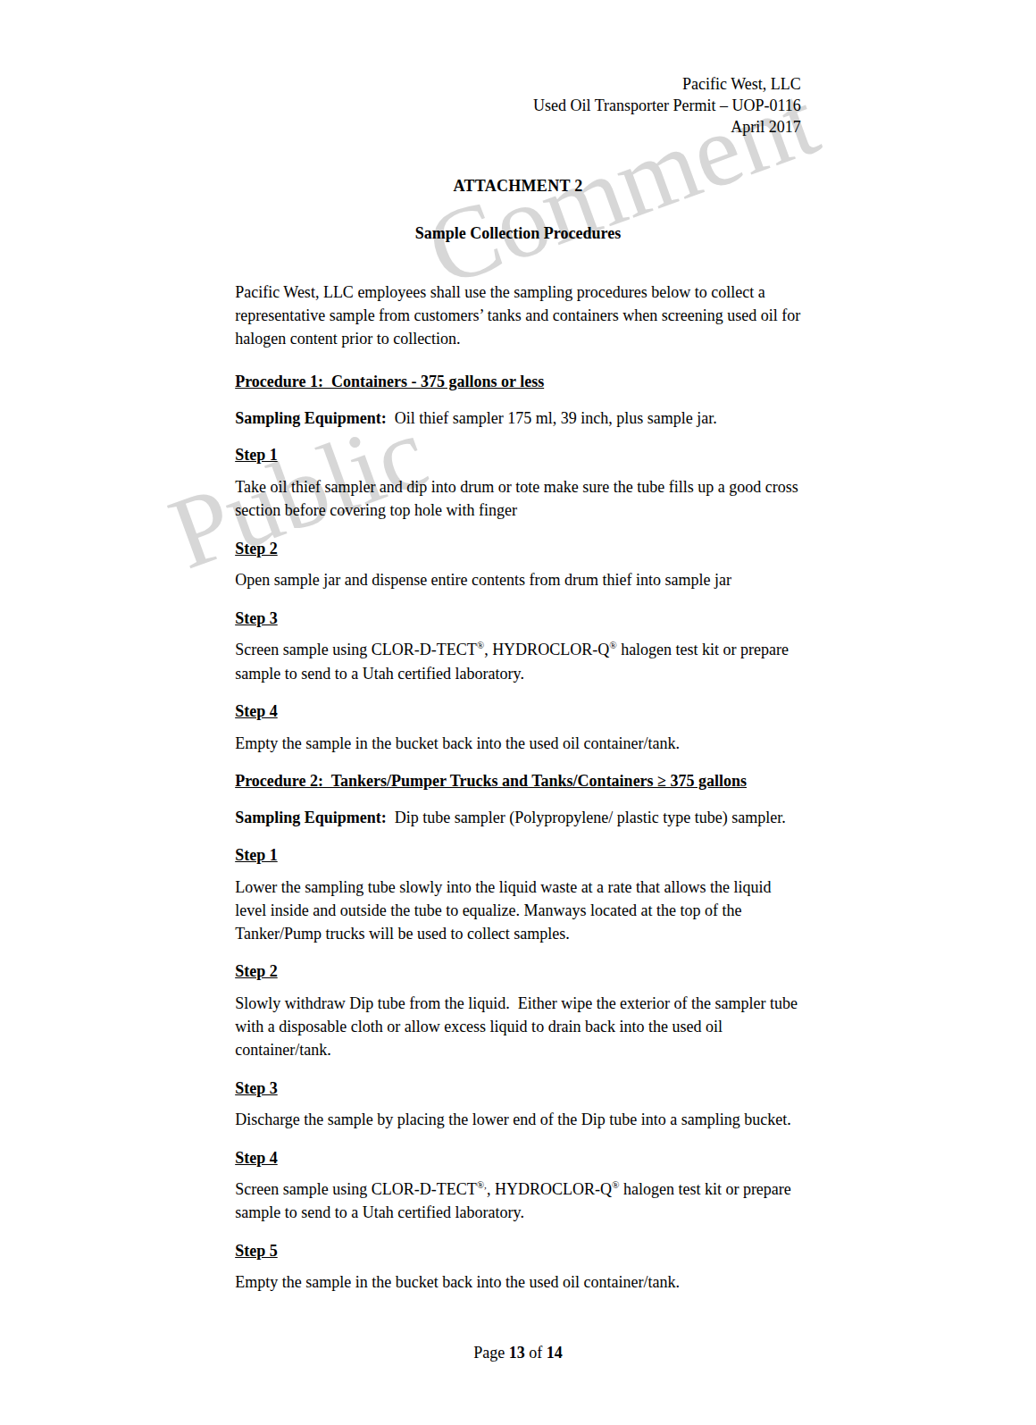Comment Public
Pacific West, LLC
Used Oil Transporter Permit – UOP-0116
April 2017
ATTACHMENT 2
Sample Collection Procedures
Pacific West, LLC employees shall use the sampling procedures below to collect a representative sample from customers’ tanks and containers when screening used oil for halogen content prior to collection.
Procedure 1: Containers - 375 gallons or less
Sampling Equipment: Oil thief sampler 175 ml, 39 inch, plus sample jar.
Step 1
Take oil thief sampler and dip into drum or tote make sure the tube fills up a good cross section before covering top hole with finger
Step 2
Open sample jar and dispense entire contents from drum thief into sample jar
Step 3
Screen sample using CLOR-D-TECT®, HYDROCLOR-Q® halogen test kit or prepare sample to send to a Utah certified laboratory.
Step 4
Empty the sample in the bucket back into the used oil container/tank.
Procedure 2: Tankers/Pumper Trucks and Tanks/Containers ≥ 375 gallons
Sampling Equipment: Dip tube sampler (Polypropylene/ plastic type tube) sampler.
Step 1
Lower the sampling tube slowly into the liquid waste at a rate that allows the liquid level inside and outside the tube to equalize. Manways located at the top of the Tanker/Pump trucks will be used to collect samples.
Step 2
Slowly withdraw Dip tube from the liquid. Either wipe the exterior of the sampler tube with a disposable cloth or allow excess liquid to drain back into the used oil container/tank.
Step 3
Discharge the sample by placing the lower end of the Dip tube into a sampling bucket.
Step 4
Screen sample using CLOR-D-TECT®,, HYDROCLOR-Q® halogen test kit or prepare sample to send to a Utah certified laboratory.
Step 5
Empty the sample in the bucket back into the used oil container/tank.
Page 13 of 14